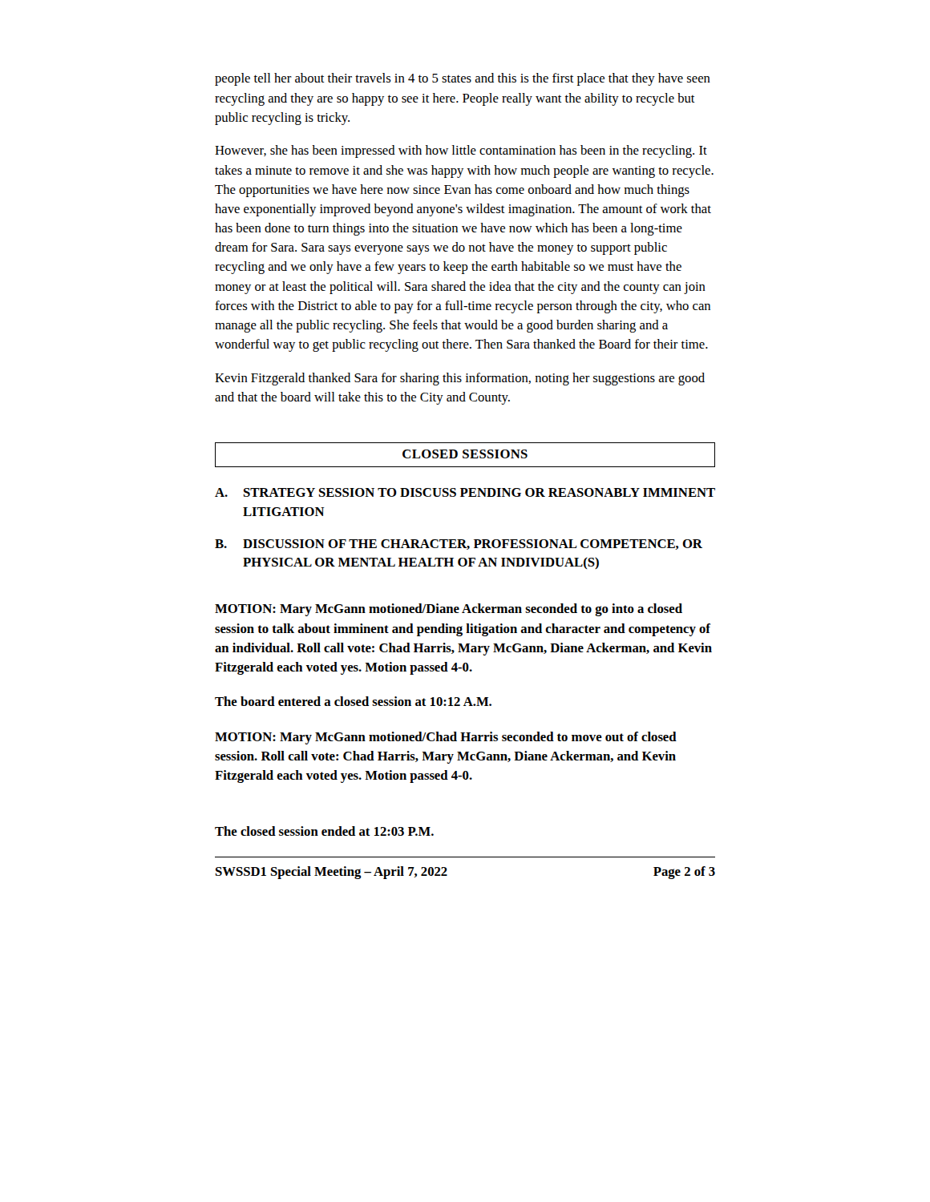people tell her about their travels in 4 to 5 states and this is the first place that they have seen recycling and they are so happy to see it here. People really want the ability to recycle but public recycling is tricky.
However, she has been impressed with how little contamination has been in the recycling. It takes a minute to remove it and she was happy with how much people are wanting to recycle. The opportunities we have here now since Evan has come onboard and how much things have exponentially improved beyond anyone's wildest imagination. The amount of work that has been done to turn things into the situation we have now which has been a long-time dream for Sara. Sara says everyone says we do not have the money to support public recycling and we only have a few years to keep the earth habitable so we must have the money or at least the political will. Sara shared the idea that the city and the county can join forces with the District to able to pay for a full-time recycle person through the city, who can manage all the public recycling. She feels that would be a good burden sharing and a wonderful way to get public recycling out there. Then Sara thanked the Board for their time.
Kevin Fitzgerald thanked Sara for sharing this information, noting her suggestions are good and that the board will take this to the City and County.
CLOSED SESSIONS
A. Strategy session to discuss pending or reasonably imminent litigation
B. Discussion of the character, professional competence, or physical or mental health of an individual(s)
MOTION: Mary McGann motioned/Diane Ackerman seconded to go into a closed session to talk about imminent and pending litigation and character and competency of an individual. Roll call vote: Chad Harris, Mary McGann, Diane Ackerman, and Kevin Fitzgerald each voted yes. Motion passed 4-0.
The board entered a closed session at 10:12 A.M.
MOTION: Mary McGann motioned/Chad Harris seconded to move out of closed session. Roll call vote: Chad Harris, Mary McGann, Diane Ackerman, and Kevin Fitzgerald each voted yes. Motion passed 4-0.
The closed session ended at 12:03 P.M.
SWSSD1 Special Meeting – April 7, 2022 Page 2 of 3